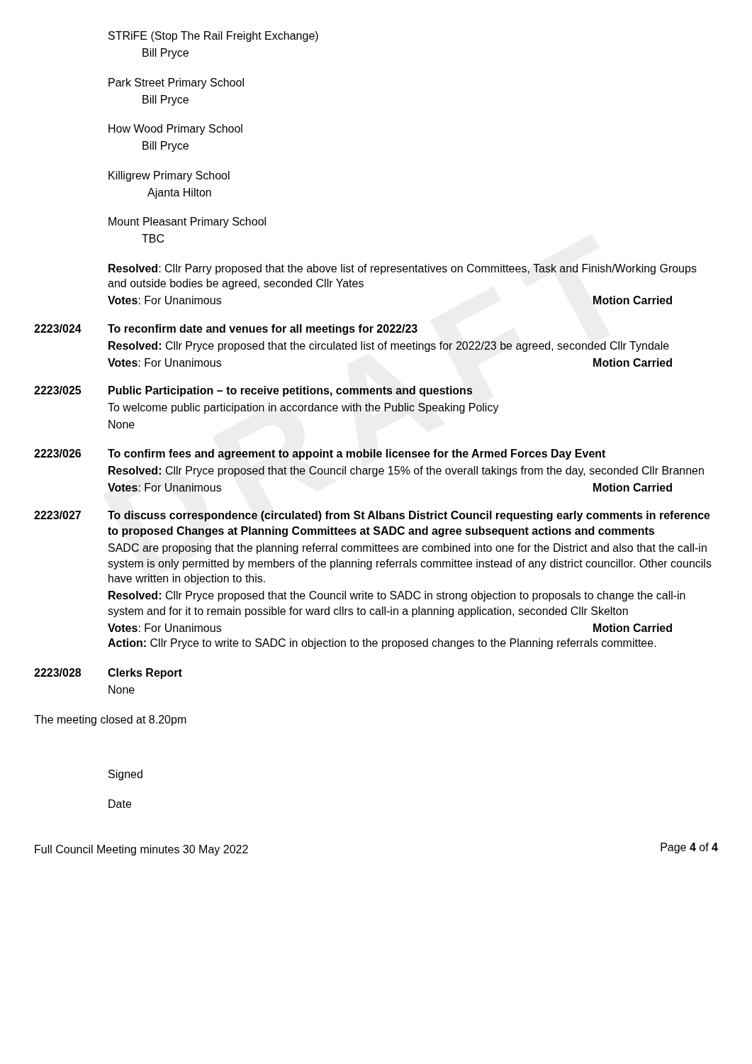DRAFT
STRiFE (Stop The Rail Freight Exchange)
Bill Pryce
Park Street Primary School
Bill Pryce
How Wood Primary School
Bill Pryce
Killigrew Primary School
Ajanta Hilton
Mount Pleasant Primary School
TBC
Resolved: Cllr Parry proposed that the above list of representatives on Committees, Task and Finish/Working Groups and outside bodies be agreed, seconded Cllr Yates
Votes: For Unanimous Motion Carried
2223/024
To reconfirm date and venues for all meetings for 2022/23
Resolved: Cllr Pryce proposed that the circulated list of meetings for 2022/23 be agreed, seconded Cllr Tyndale
Votes: For Unanimous Motion Carried
2223/025
Public Participation – to receive petitions, comments and questions
To welcome public participation in accordance with the Public Speaking Policy
None
2223/026
To confirm fees and agreement to appoint a mobile licensee for the Armed Forces Day Event
Resolved: Cllr Pryce proposed that the Council charge 15% of the overall takings from the day, seconded Cllr Brannen
Votes: For Unanimous Motion Carried
2223/027
To discuss correspondence (circulated) from St Albans District Council requesting early comments in reference to proposed Changes at Planning Committees at SADC and agree subsequent actions and comments
SADC are proposing that the planning referral committees are combined into one for the District and also that the call-in system is only permitted by members of the planning referrals committee instead of any district councillor. Other councils have written in objection to this.
Resolved: Cllr Pryce proposed that the Council write to SADC in strong objection to proposals to change the call-in system and for it to remain possible for ward cllrs to call-in a planning application, seconded Cllr Skelton
Votes: For Unanimous Motion Carried
Action: Cllr Pryce to write to SADC in objection to the proposed changes to the Planning referrals committee.
2223/028
Clerks Report
None
The meeting closed at 8.20pm
Signed
Date
Page 4 of 4
Full Council Meeting minutes 30 May 2022